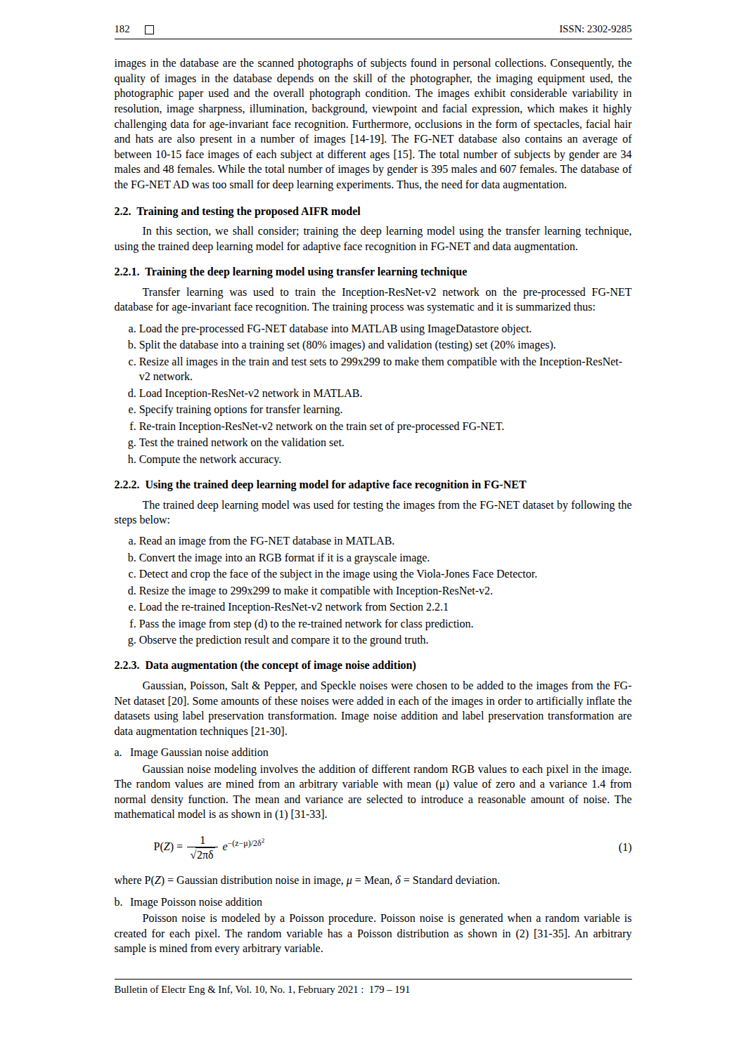182 ISSN: 2302-9285
images in the database are the scanned photographs of subjects found in personal collections. Consequently, the quality of images in the database depends on the skill of the photographer, the imaging equipment used, the photographic paper used and the overall photograph condition. The images exhibit considerable variability in resolution, image sharpness, illumination, background, viewpoint and facial expression, which makes it highly challenging data for age-invariant face recognition. Furthermore, occlusions in the form of spectacles, facial hair and hats are also present in a number of images [14-19]. The FG-NET database also contains an average of between 10-15 face images of each subject at different ages [15]. The total number of subjects by gender are 34 males and 48 females. While the total number of images by gender is 395 males and 607 females. The database of the FG-NET AD was too small for deep learning experiments. Thus, the need for data augmentation.
2.2. Training and testing the proposed AIFR model
In this section, we shall consider; training the deep learning model using the transfer learning technique, using the trained deep learning model for adaptive face recognition in FG-NET and data augmentation.
2.2.1. Training the deep learning model using transfer learning technique
Transfer learning was used to train the Inception-ResNet-v2 network on the pre-processed FG-NET database for age-invariant face recognition. The training process was systematic and it is summarized thus:
Load the pre-processed FG-NET database into MATLAB using ImageDatastore object.
Split the database into a training set (80% images) and validation (testing) set (20% images).
Resize all images in the train and test sets to 299x299 to make them compatible with the Inception-ResNet-v2 network.
Load Inception-ResNet-v2 network in MATLAB.
Specify training options for transfer learning.
Re-train Inception-ResNet-v2 network on the train set of pre-processed FG-NET.
Test the trained network on the validation set.
Compute the network accuracy.
2.2.2. Using the trained deep learning model for adaptive face recognition in FG-NET
The trained deep learning model was used for testing the images from the FG-NET dataset by following the steps below:
Read an image from the FG-NET database in MATLAB.
Convert the image into an RGB format if it is a grayscale image.
Detect and crop the face of the subject in the image using the Viola-Jones Face Detector.
Resize the image to 299x299 to make it compatible with Inception-ResNet-v2.
Load the re-trained Inception-ResNet-v2 network from Section 2.2.1
Pass the image from step (d) to the re-trained network for class prediction.
Observe the prediction result and compare it to the ground truth.
2.2.3. Data augmentation (the concept of image noise addition)
Gaussian, Poisson, Salt & Pepper, and Speckle noises were chosen to be added to the images from the FG-Net dataset [20]. Some amounts of these noises were added in each of the images in order to artificially inflate the datasets using label preservation transformation. Image noise addition and label preservation transformation are data augmentation techniques [21-30].
a. Image Gaussian noise addition
Gaussian noise modeling involves the addition of different random RGB values to each pixel in the image. The random values are mined from an arbitrary variable with mean (μ) value of zero and a variance 1.4 from normal density function. The mean and variance are selected to introduce a reasonable amount of noise. The mathematical model is as shown in (1) [31-33].
P(Z) = 1 √2πδ e−(z−μ)/2δ2
(1)
where P(Z) = Gaussian distribution noise in image, μ = Mean, δ = Standard deviation.
b. Image Poisson noise addition
Poisson noise is modeled by a Poisson procedure. Poisson noise is generated when a random variable is created for each pixel. The random variable has a Poisson distribution as shown in (2) [31-35]. An arbitrary sample is mined from every arbitrary variable.
Bulletin of Electr Eng & Inf, Vol. 10, No. 1, February 2021 : 179 – 191